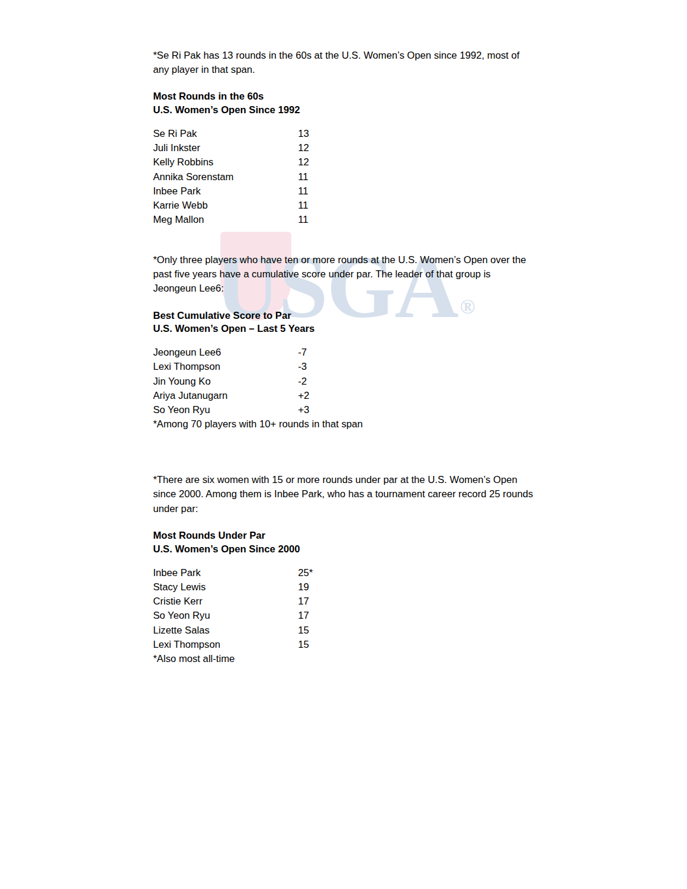USGA®
*Se Ri Pak has 13 rounds in the 60s at the U.S. Women’s Open since 1992, most of any player in that span.
Most Rounds in the 60s
U.S. Women’s Open Since 1992
| Se Ri Pak | 13 |
| Juli Inkster | 12 |
| Kelly Robbins | 12 |
| Annika Sorenstam | 11 |
| Inbee Park | 11 |
| Karrie Webb | 11 |
| Meg Mallon | 11 |
*Only three players who have ten or more rounds at the U.S. Women’s Open over the past five years have a cumulative score under par. The leader of that group is Jeongeun Lee6:
Best Cumulative Score to Par
U.S. Women’s Open – Last 5 Years
| Jeongeun Lee6 | -7 |
| Lexi Thompson | -3 |
| Jin Young Ko | -2 |
| Ariya Jutanugarn | +2 |
| So Yeon Ryu | +3 |
*Among 70 players with 10+ rounds in that span
*There are six women with 15 or more rounds under par at the U.S. Women’s Open since 2000. Among them is Inbee Park, who has a tournament career record 25 rounds under par:
Most Rounds Under Par
U.S. Women’s Open Since 2000
| Inbee Park | 25* |
| Stacy Lewis | 19 |
| Cristie Kerr | 17 |
| So Yeon Ryu | 17 |
| Lizette Salas | 15 |
| Lexi Thompson | 15 |
*Also most all-time